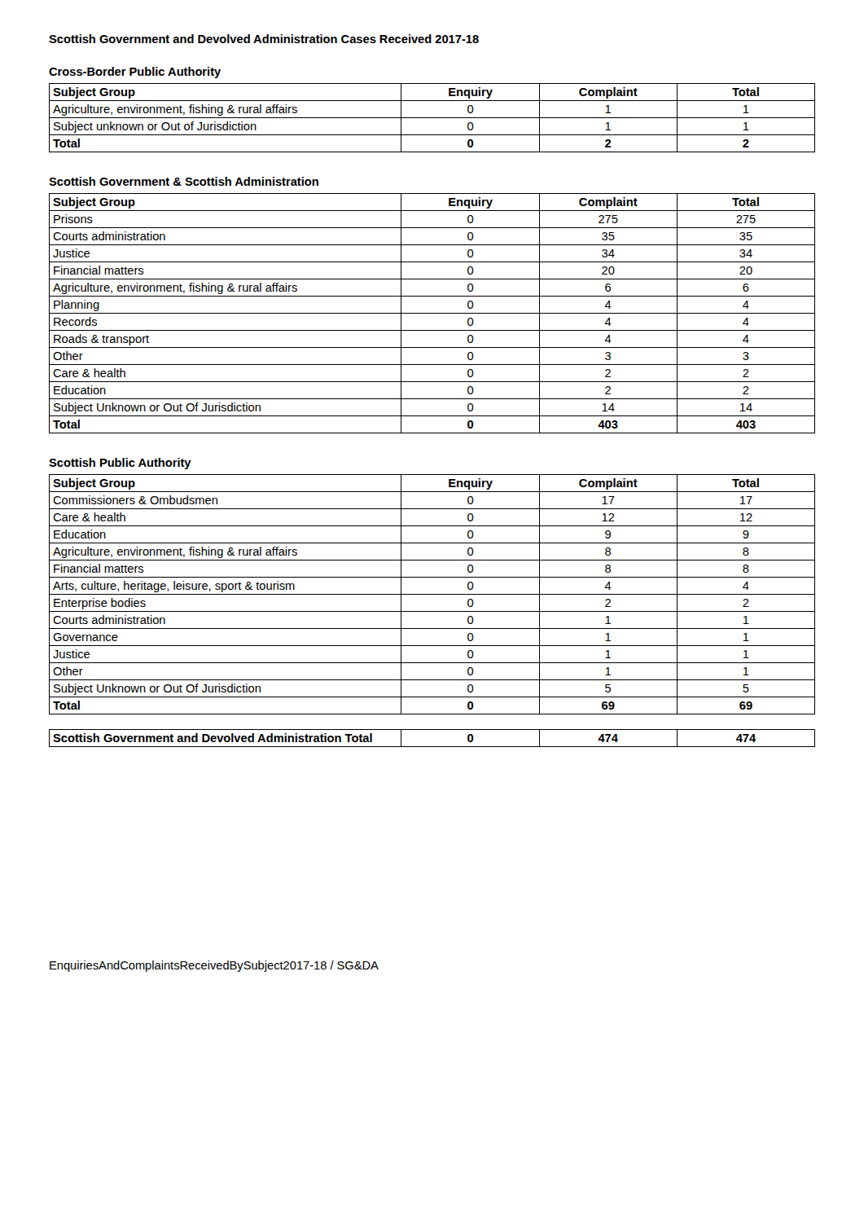Scottish Government and Devolved Administration Cases Received 2017-18
Cross-Border Public Authority
| Subject Group | Enquiry | Complaint | Total |
| --- | --- | --- | --- |
| Agriculture, environment, fishing & rural affairs | 0 | 1 | 1 |
| Subject unknown or Out of Jurisdiction | 0 | 1 | 1 |
| Total | 0 | 2 | 2 |
Scottish Government & Scottish Administration
| Subject Group | Enquiry | Complaint | Total |
| --- | --- | --- | --- |
| Prisons | 0 | 275 | 275 |
| Courts administration | 0 | 35 | 35 |
| Justice | 0 | 34 | 34 |
| Financial matters | 0 | 20 | 20 |
| Agriculture, environment, fishing & rural affairs | 0 | 6 | 6 |
| Planning | 0 | 4 | 4 |
| Records | 0 | 4 | 4 |
| Roads & transport | 0 | 4 | 4 |
| Other | 0 | 3 | 3 |
| Care & health | 0 | 2 | 2 |
| Education | 0 | 2 | 2 |
| Subject Unknown or Out Of Jurisdiction | 0 | 14 | 14 |
| Total | 0 | 403 | 403 |
Scottish Public Authority
| Subject Group | Enquiry | Complaint | Total |
| --- | --- | --- | --- |
| Commissioners & Ombudsmen | 0 | 17 | 17 |
| Care & health | 0 | 12 | 12 |
| Education | 0 | 9 | 9 |
| Agriculture, environment, fishing & rural affairs | 0 | 8 | 8 |
| Financial matters | 0 | 8 | 8 |
| Arts, culture, heritage, leisure, sport & tourism | 0 | 4 | 4 |
| Enterprise bodies | 0 | 2 | 2 |
| Courts administration | 0 | 1 | 1 |
| Governance | 0 | 1 | 1 |
| Justice | 0 | 1 | 1 |
| Other | 0 | 1 | 1 |
| Subject Unknown or Out Of Jurisdiction | 0 | 5 | 5 |
| Total | 0 | 69 | 69 |
| Scottish Government and Devolved Administration Total | 0 | 474 | 474 |
EnquiriesAndComplaintsReceivedBySubject2017-18 / SG&DA